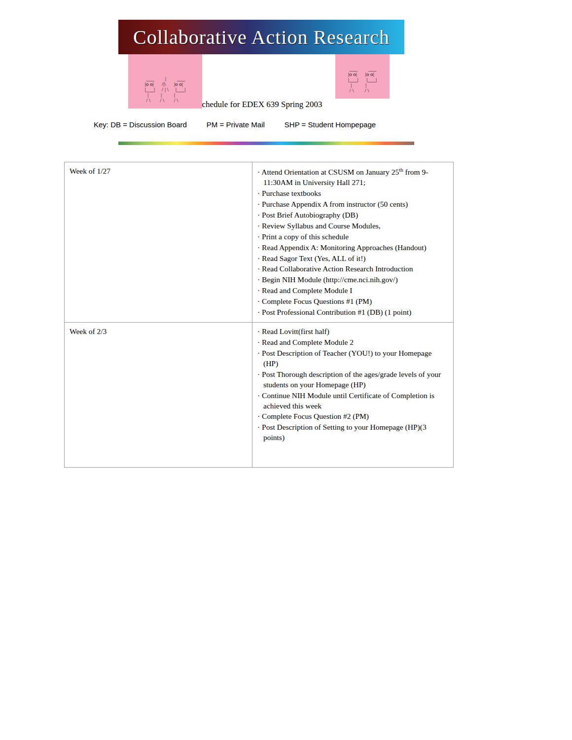Collaborative Action Research
 ___        |        ___
|o o|      /|\      |o o|
|___|     / | \     |___|
  |         |         |
 / \       / \       / \
                
 ___        ___
|o o|      |o o|
|___|      |___|
  |          |
 / \        / \
                
Schedule for EDEX 639 Spring 2003
Key: DB = Discussion Board PM = Private Mail SHP = Student Hompepage
| Week of 1/27 | · Attend Orientation at CSUSM on January 25 th from 9-11:30AM in University Hall 271; · Purchase textbooks · Purchase Appendix A from instructor (50 cents) · Post Brief Autobiography (DB) · Review Syllabus and Course Modules, · Print a copy of this schedule · Read Appendix A: Monitoring Approaches (Handout) · Read Sagor Text (Yes, ALL of it!) · Read Collaborative Action Research Introduction · Begin NIH Module (http://cme.nci.nih.gov/) · Read and Complete Module I · Complete Focus Questions #1 (PM) · Post Professional Contribution #1 (DB) (1 point) |
| Week of 2/3 | · Read Lovitt(first half) · Read and Complete Module 2 · Post Description of Teacher (YOU!) to your Homepage (HP) · Post Thorough description of the ages/grade levels of your students on your Homepage (HP) · Continue NIH Module until Certificate of Completion is achieved this week · Complete Focus Question #2 (PM) · Post Description of Setting to your Homepage (HP)(3 points) |